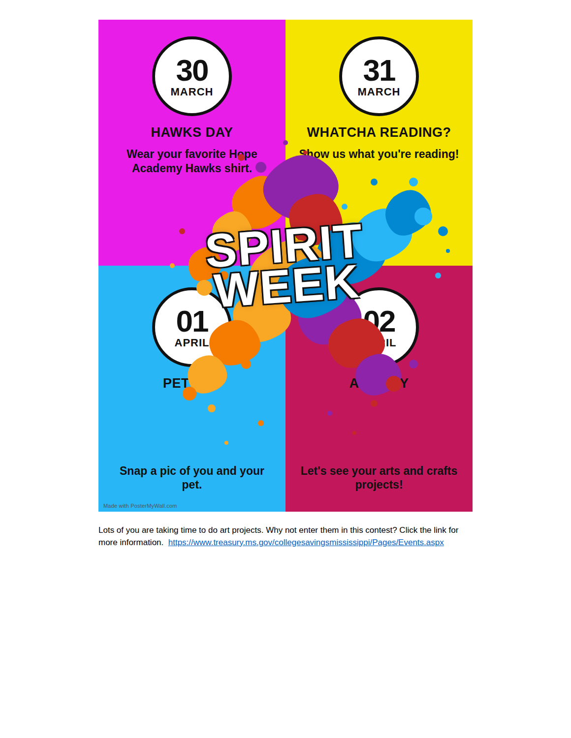30 MARCH
HAWKS DAY
Wear your favorite Hope
Academy Hawks shirt.
31 MARCH
WHATCHA READING?
Show us what you're reading!
01 APRIL
PET DAY
Snap a pic of you and your pet.
02 APRIL
ART DAY
Let's see your arts and crafts projects!
SPIRIT WEEK
Made with PosterMyWall.com
Lots of you are taking time to do art projects. Why not enter them in this contest? Click the link for more information. https://www.treasury.ms.gov/collegesavingsmississippi/Pages/Events.aspx